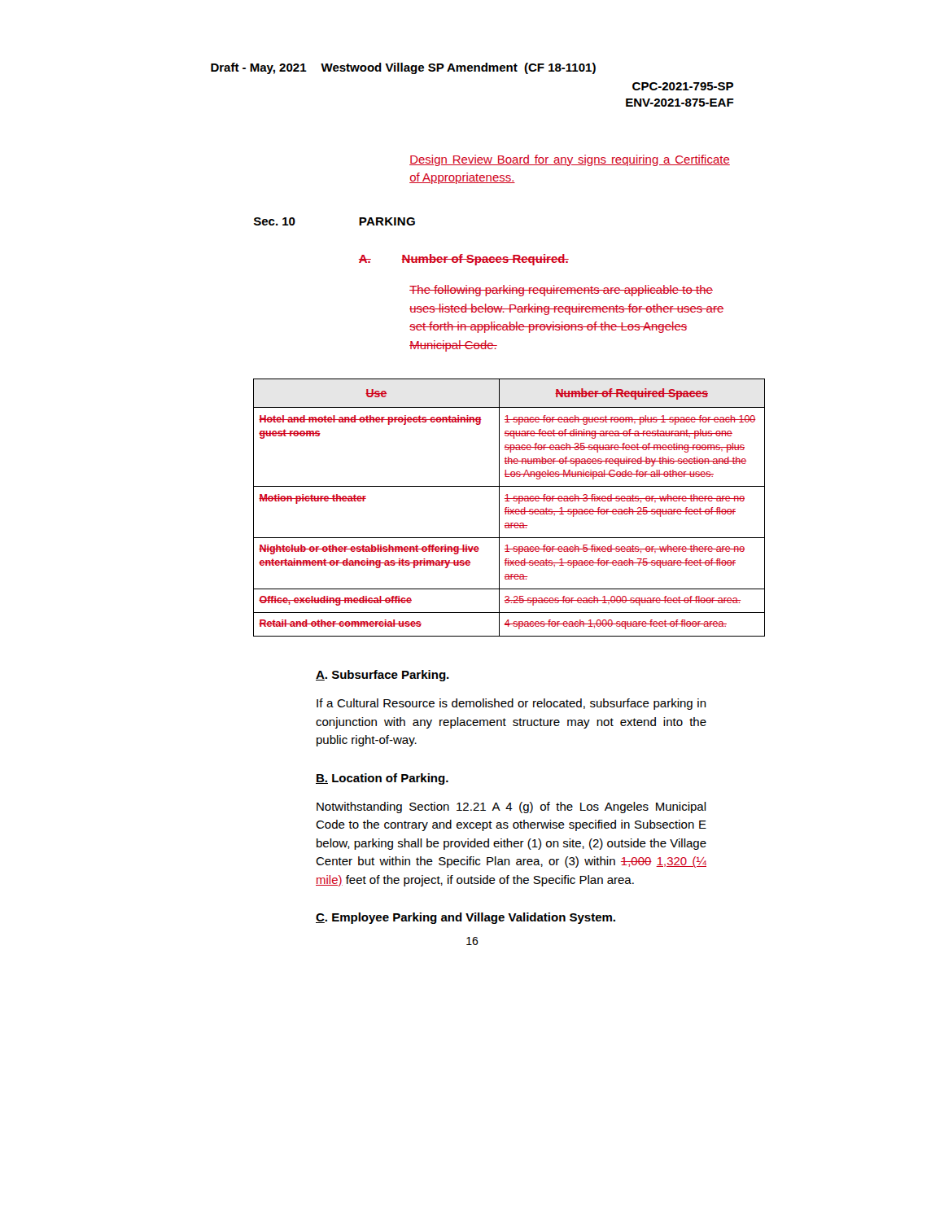Draft - May, 2021
Westwood Village SP Amendment (CF 18-1101)
CPC-2021-795-SP
ENV-2021-875-EAF
Design Review Board for any signs requiring a Certificate of Appropriateness.
Sec. 10
PARKING
A.
Number of Spaces Required.
The following parking requirements are applicable to the uses listed below. Parking requirements for other uses are set forth in applicable provisions of the Los Angeles Municipal Code.
| Use | Number of Required Spaces |
| --- | --- |
| Hotel and motel and other projects containing guest rooms | 1 space for each guest room, plus 1 space for each 100 square feet of dining area of a restaurant, plus one space for each 35 square feet of meeting rooms, plus the number of spaces required by this section and the Los Angeles Municipal Code for all other uses. |
| Motion picture theater | 1 space for each 3 fixed seats, or, where there are no fixed seats, 1 space for each 25 square feet of floor area. |
| Nightclub or other establishment offering live entertainment or dancing as its primary use | 1 space for each 5 fixed seats, or, where there are no fixed seats, 1 space for each 75 square feet of floor area. |
| Office, excluding medical office | 3.25 spaces for each 1,000 square feet of floor area. |
| Retail and other commercial uses | 4 spaces for each 1,000 square feet of floor area. |
A. Subsurface Parking.
If a Cultural Resource is demolished or relocated, subsurface parking in conjunction with any replacement structure may not extend into the public right-of-way.
B. Location of Parking.
Notwithstanding Section 12.21 A 4 (g) of the Los Angeles Municipal Code to the contrary and except as otherwise specified in Subsection E below, parking shall be provided either (1) on site, (2) outside the Village Center but within the Specific Plan area, or (3) within 1,000 1,320 (¼ mile) feet of the project, if outside of the Specific Plan area.
C. Employee Parking and Village Validation System.
16